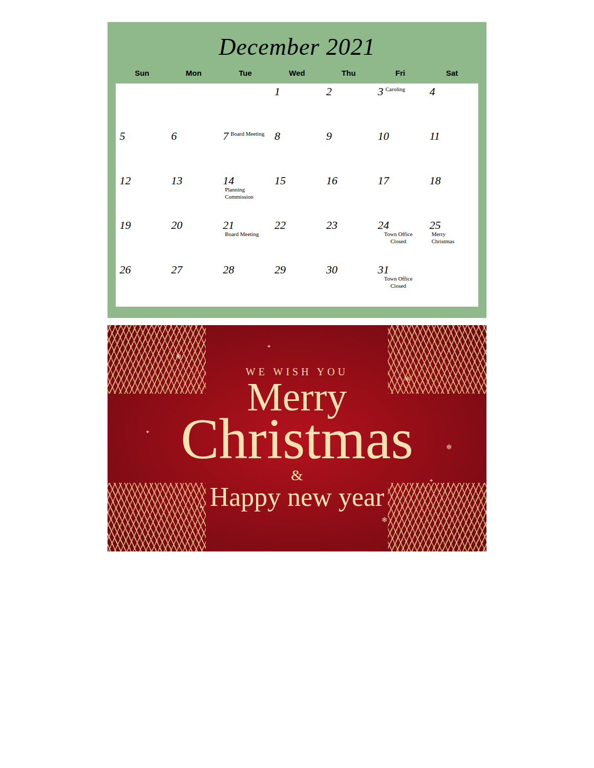December 2021
| Sun | Mon | Tue | Wed | Thu | Fri | Sat |
| --- | --- | --- | --- | --- | --- | --- |
| | | | 1 | 2 | 3 Caroling | 4 |
| 5 | 6 | 7 Board Meeting | 8 | 9 | 10 | 11 |
| 12 | 13 | 14 Planning Commission | 15 | 16 | 17 | 18 |
| 19 | 20 | 21 Board Meeting | 22 | 23 | 24 Town Office Closed | 25 Merry Christmas |
| 26 | 27 | 28 | 29 | 30 | 31 Town Office Closed | |
❄ ✦ ❄ ✦ ❄ ✦ ❄ ✦
WE WISH YOU
Merry
Christmas
&
Happy new year